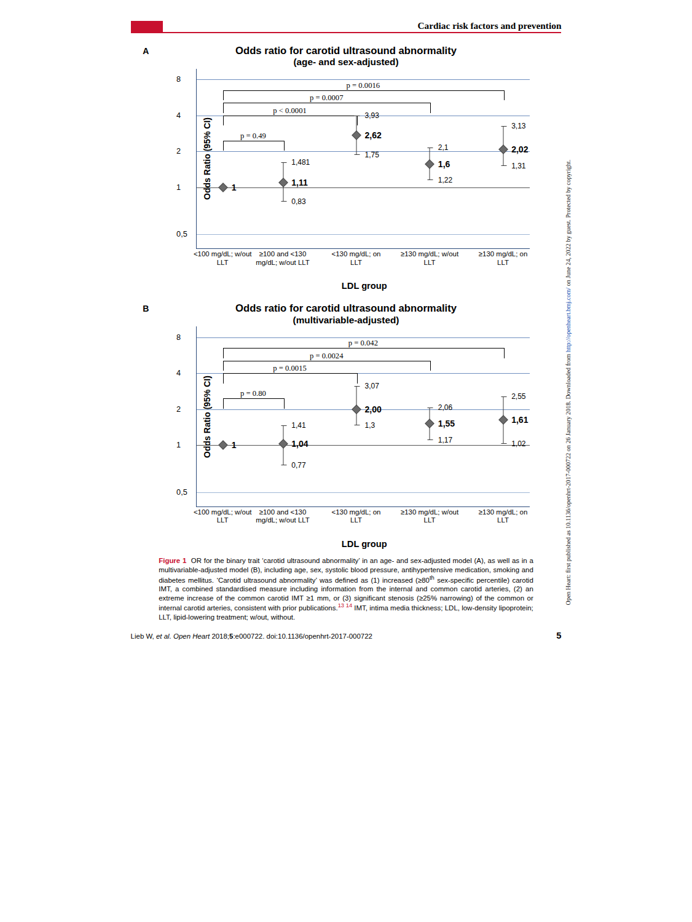Cardiac risk factors and prevention
Open Heart: first published as 10.1136/openhrt-2017-000722 on 26 January 2018. Downloaded from http://openheart.bmj.com/ on June 24, 2022 by guest. Protected by copyright.
A
Odds ratio for carotid ultrasound abnormality (age- and sex-adjusted)
Odds Ratio (95% CI)
8
4
2
1
0,5
p = 0.0016
p = 0.0007
p < 0.0001
p = 0.49
1
1,11
1,481
0,83
2,62
3,93
1,75
1,6
2,1
1,22
2,02
3,13
1,31
<100 mg/dL; w/out
LLT
≥100 and <130
mg/dL; w/out LLT
<130 mg/dL; on
LLT
≥130 mg/dL; w/out
LLT
≥130 mg/dL; on
LLT
LDL group
B
Odds ratio for carotid ultrasound abnormality (multivariable-adjusted)
Odds Ratio (95% CI)
8
4
2
1
0,5
p = 0.042
p = 0.0024
p = 0.0015
p = 0.80
1
1,04
1,41
0,77
2,00
3,07
1,3
1,55
2,06
1,17
1,61
2,55
1,02
<100 mg/dL; w/out
LLT
≥100 and <130
mg/dL; w/out LLT
<130 mg/dL; on
LLT
≥130 mg/dL; w/out
LLT
≥130 mg/dL; on
LLT
LDL group
Figure 1 OR for the binary trait ‘carotid ultrasound abnormality’ in an age- and sex-adjusted model (A), as well as in a multivariable-adjusted model (B), including age, sex, systolic blood pressure, antihypertensive medication, smoking and diabetes mellitus. ‘Carotid ultrasound abnormality’ was defined as (1) increased (≥80th sex-specific percentile) carotid IMT, a combined standardised measure including information from the internal and common carotid arteries, (2) an extreme increase of the common carotid IMT ≥1 mm, or (3) significant stenosis (≥25% narrowing) of the common or internal carotid arteries, consistent with prior publications.13 14 IMT, intima media thickness; LDL, low-density lipoprotein; LLT, lipid-lowering treatment; w/out, without.
Lieb W, et al. Open Heart 2018;5:e000722. doi:10.1136/openhrt-2017-000722
5